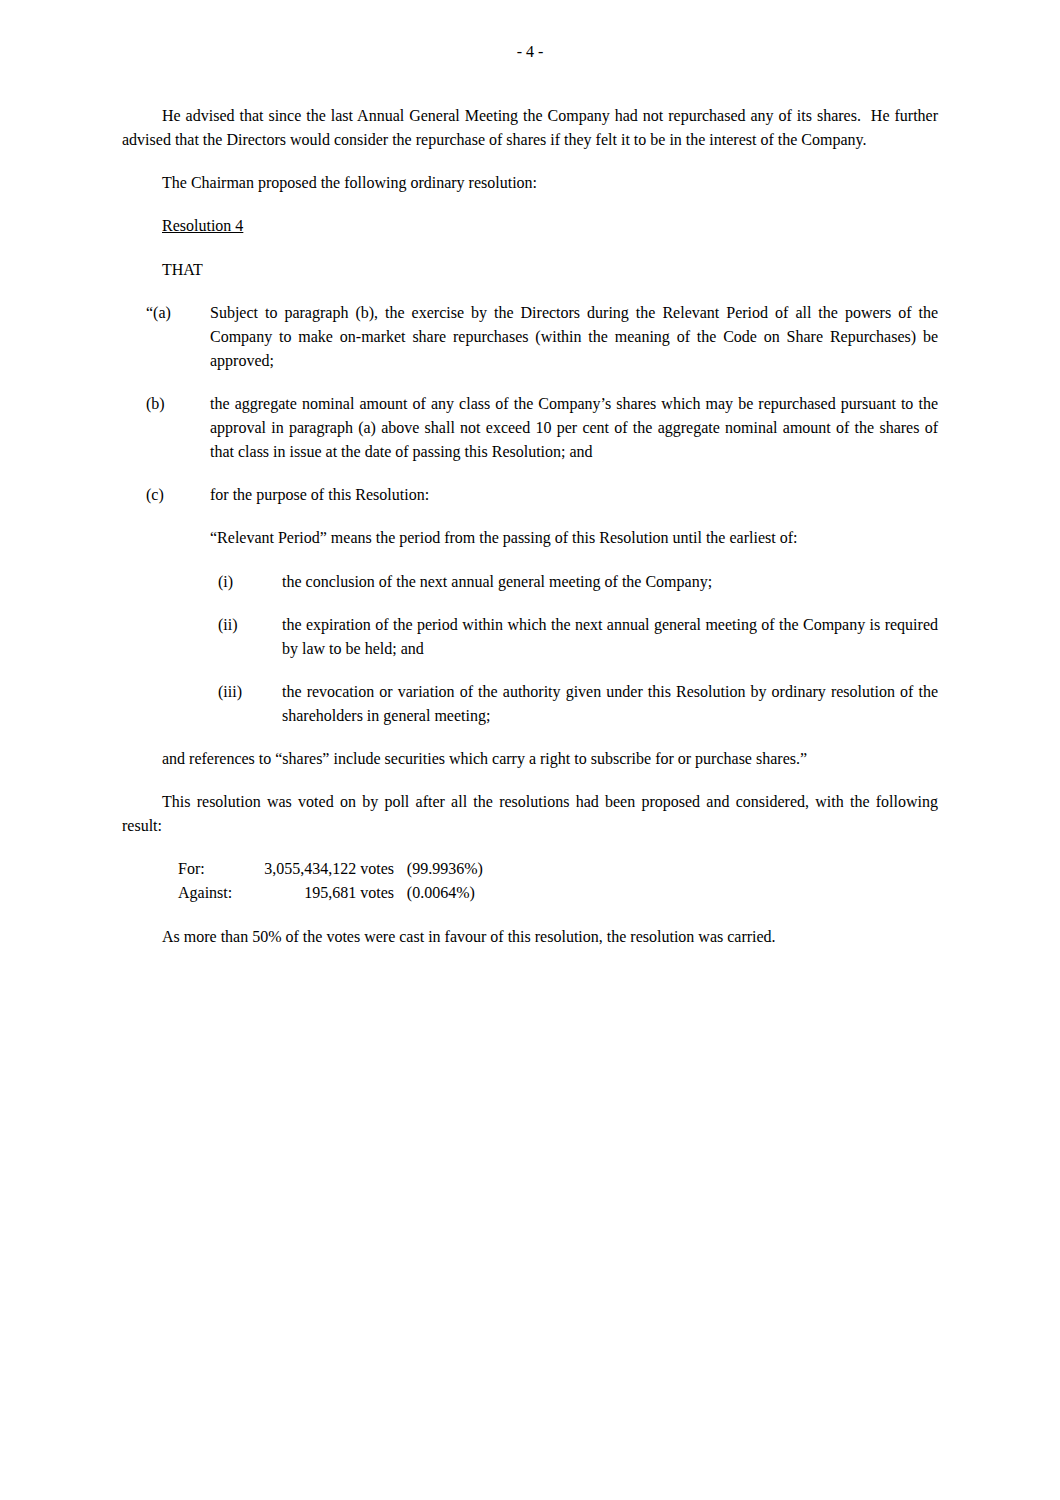- 4 -
He advised that since the last Annual General Meeting the Company had not repurchased any of its shares. He further advised that the Directors would consider the repurchase of shares if they felt it to be in the interest of the Company.
The Chairman proposed the following ordinary resolution:
Resolution 4
THAT
“(a) Subject to paragraph (b), the exercise by the Directors during the Relevant Period of all the powers of the Company to make on-market share repurchases (within the meaning of the Code on Share Repurchases) be approved;
(b) the aggregate nominal amount of any class of the Company’s shares which may be repurchased pursuant to the approval in paragraph (a) above shall not exceed 10 per cent of the aggregate nominal amount of the shares of that class in issue at the date of passing this Resolution; and
(c) for the purpose of this Resolution:
“Relevant Period” means the period from the passing of this Resolution until the earliest of:
(i) the conclusion of the next annual general meeting of the Company;
(ii) the expiration of the period within which the next annual general meeting of the Company is required by law to be held; and
(iii) the revocation or variation of the authority given under this Resolution by ordinary resolution of the shareholders in general meeting;
and references to “shares” include securities which carry a right to subscribe for or purchase shares.”
This resolution was voted on by poll after all the resolutions had been proposed and considered, with the following result:
| For: | 3,055,434,122 votes | (99.9936%) |
| Against: | 195,681 votes | (0.0064%) |
As more than 50% of the votes were cast in favour of this resolution, the resolution was carried.